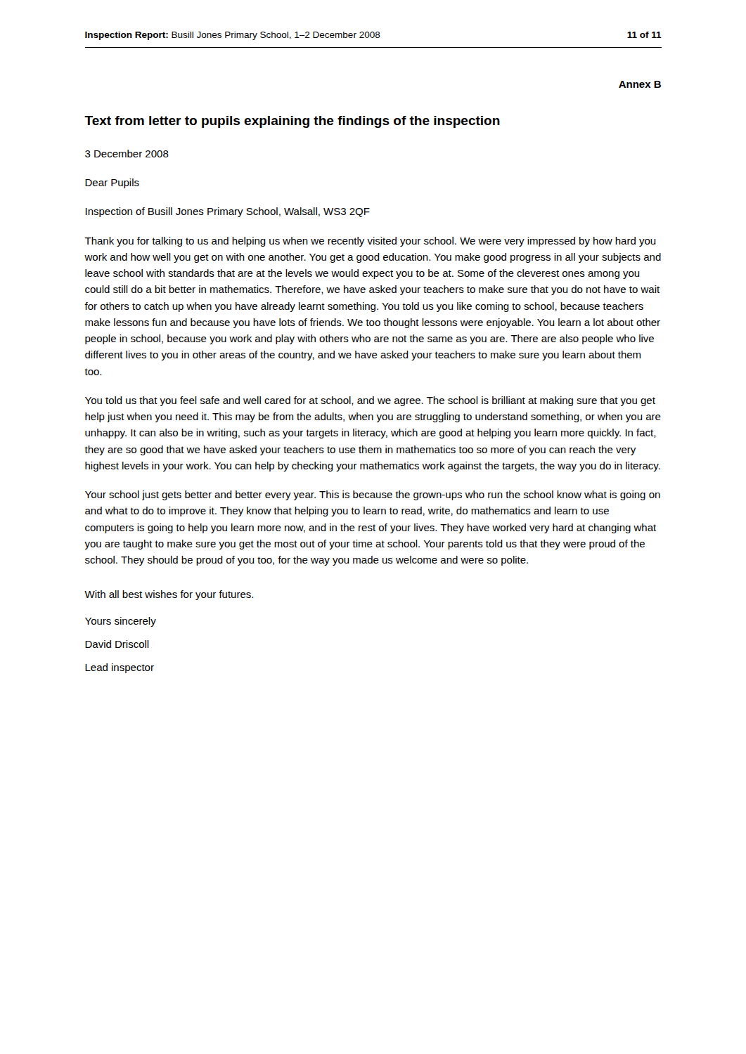Inspection Report: Busill Jones Primary School, 1–2 December 2008
11 of 11
Annex B
Text from letter to pupils explaining the findings of the inspection
3 December 2008
Dear Pupils
Inspection of Busill Jones Primary School, Walsall, WS3 2QF
Thank you for talking to us and helping us when we recently visited your school. We were very impressed by how hard you work and how well you get on with one another. You get a good education. You make good progress in all your subjects and leave school with standards that are at the levels we would expect you to be at. Some of the cleverest ones among you could still do a bit better in mathematics. Therefore, we have asked your teachers to make sure that you do not have to wait for others to catch up when you have already learnt something. You told us you like coming to school, because teachers make lessons fun and because you have lots of friends. We too thought lessons were enjoyable. You learn a lot about other people in school, because you work and play with others who are not the same as you are. There are also people who live different lives to you in other areas of the country, and we have asked your teachers to make sure you learn about them too.
You told us that you feel safe and well cared for at school, and we agree. The school is brilliant at making sure that you get help just when you need it. This may be from the adults, when you are struggling to understand something, or when you are unhappy. It can also be in writing, such as your targets in literacy, which are good at helping you learn more quickly. In fact, they are so good that we have asked your teachers to use them in mathematics too so more of you can reach the very highest levels in your work. You can help by checking your mathematics work against the targets, the way you do in literacy.
Your school just gets better and better every year. This is because the grown-ups who run the school know what is going on and what to do to improve it. They know that helping you to learn to read, write, do mathematics and learn to use computers is going to help you learn more now, and in the rest of your lives. They have worked very hard at changing what you are taught to make sure you get the most out of your time at school. Your parents told us that they were proud of the school. They should be proud of you too, for the way you made us welcome and were so polite.
With all best wishes for your futures.
Yours sincerely
David Driscoll
Lead inspector